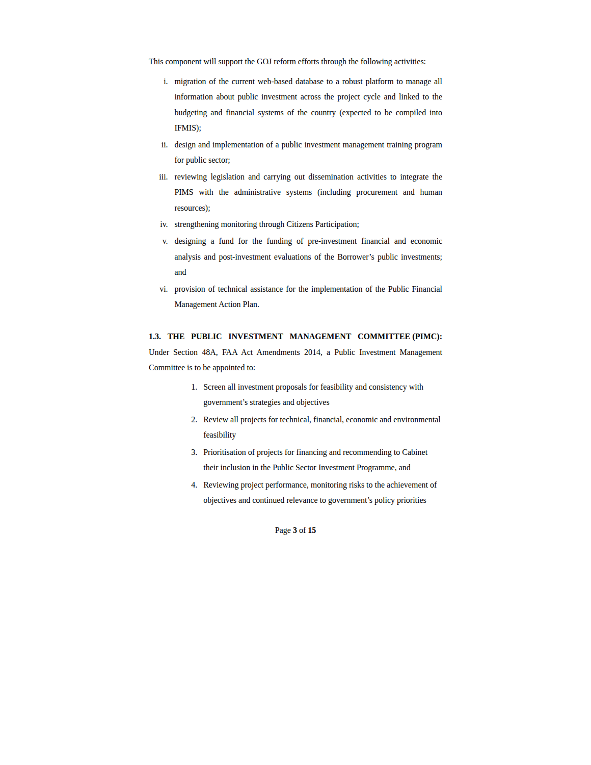This component will support the GOJ reform efforts through the following activities:
migration of the current web-based database to a robust platform to manage all information about public investment across the project cycle and linked to the budgeting and financial systems of the country (expected to be compiled into IFMIS);
design and implementation of a public investment management training program for public sector;
reviewing legislation and carrying out dissemination activities to integrate the PIMS with the administrative systems (including procurement and human resources);
strengthening monitoring through Citizens Participation;
designing a fund for the funding of pre-investment financial and economic analysis and post-investment evaluations of the Borrower’s public investments; and
provision of technical assistance for the implementation of the Public Financial Management Action Plan.
1.3. THE PUBLIC INVESTMENT MANAGEMENT COMMITTEE (PIMC): Under Section 48A, FAA Act Amendments 2014, a Public Investment Management Committee is to be appointed to:
Screen all investment proposals for feasibility and consistency with government’s strategies and objectives
Review all projects for technical, financial, economic and environmental feasibility
Prioritisation of projects for financing and recommending to Cabinet their inclusion in the Public Sector Investment Programme, and
Reviewing project performance, monitoring risks to the achievement of objectives and continued relevance to government’s policy priorities
Page 3 of 15